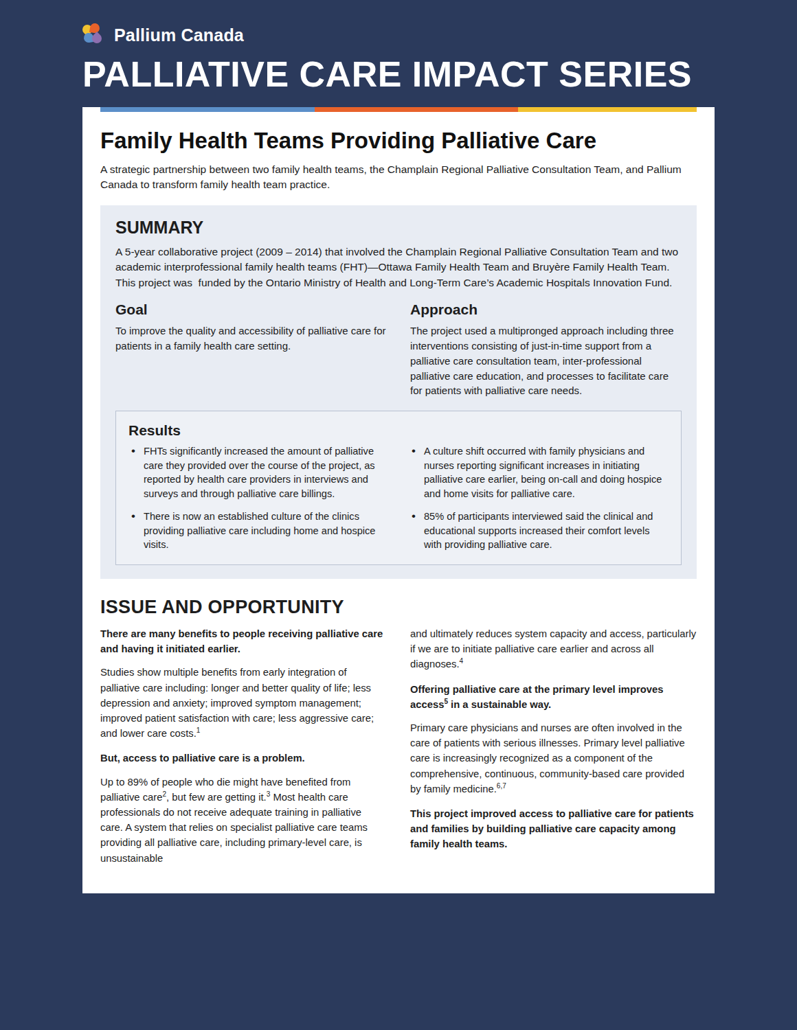Pallium Canada
PALLIATIVE CARE IMPACT SERIES
Family Health Teams Providing Palliative Care
A strategic partnership between two family health teams, the Champlain Regional Palliative Consultation Team, and Pallium Canada to transform family health team practice.
SUMMARY
A 5-year collaborative project (2009 – 2014) that involved the Champlain Regional Palliative Consultation Team and two academic interprofessional family health teams (FHT)—Ottawa Family Health Team and Bruyère Family Health Team. This project was funded by the Ontario Ministry of Health and Long-Term Care’s Academic Hospitals Innovation Fund.
Goal
To improve the quality and accessibility of palliative care for patients in a family health care setting.
Approach
The project used a multipronged approach including three interventions consisting of just-in-time support from a palliative care consultation team, inter-professional palliative care education, and processes to facilitate care for patients with palliative care needs.
Results
FHTs significantly increased the amount of palliative care they provided over the course of the project, as reported by health care providers in interviews and surveys and through palliative care billings.
There is now an established culture of the clinics providing palliative care including home and hospice visits.
A culture shift occurred with family physicians and nurses reporting significant increases in initiating palliative care earlier, being on-call and doing hospice and home visits for palliative care.
85% of participants interviewed said the clinical and educational supports increased their comfort levels with providing palliative care.
ISSUE AND OPPORTUNITY
There are many benefits to people receiving palliative care and having it initiated earlier.
Studies show multiple benefits from early integration of palliative care including: longer and better quality of life; less depression and anxiety; improved symptom management; improved patient satisfaction with care; less aggressive care; and lower care costs.1
But, access to palliative care is a problem.
Up to 89% of people who die might have benefited from palliative care2, but few are getting it.3 Most health care professionals do not receive adequate training in palliative care. A system that relies on specialist palliative care teams providing all palliative care, including primary-level care, is unsustainable
and ultimately reduces system capacity and access, particularly if we are to initiate palliative care earlier and across all diagnoses.4
Offering palliative care at the primary level improves access5 in a sustainable way.
Primary care physicians and nurses are often involved in the care of patients with serious illnesses. Primary level palliative care is increasingly recognized as a component of the comprehensive, continuous, community-based care provided by family medicine.6,7
This project improved access to palliative care for patients and families by building palliative care capacity among family health teams.